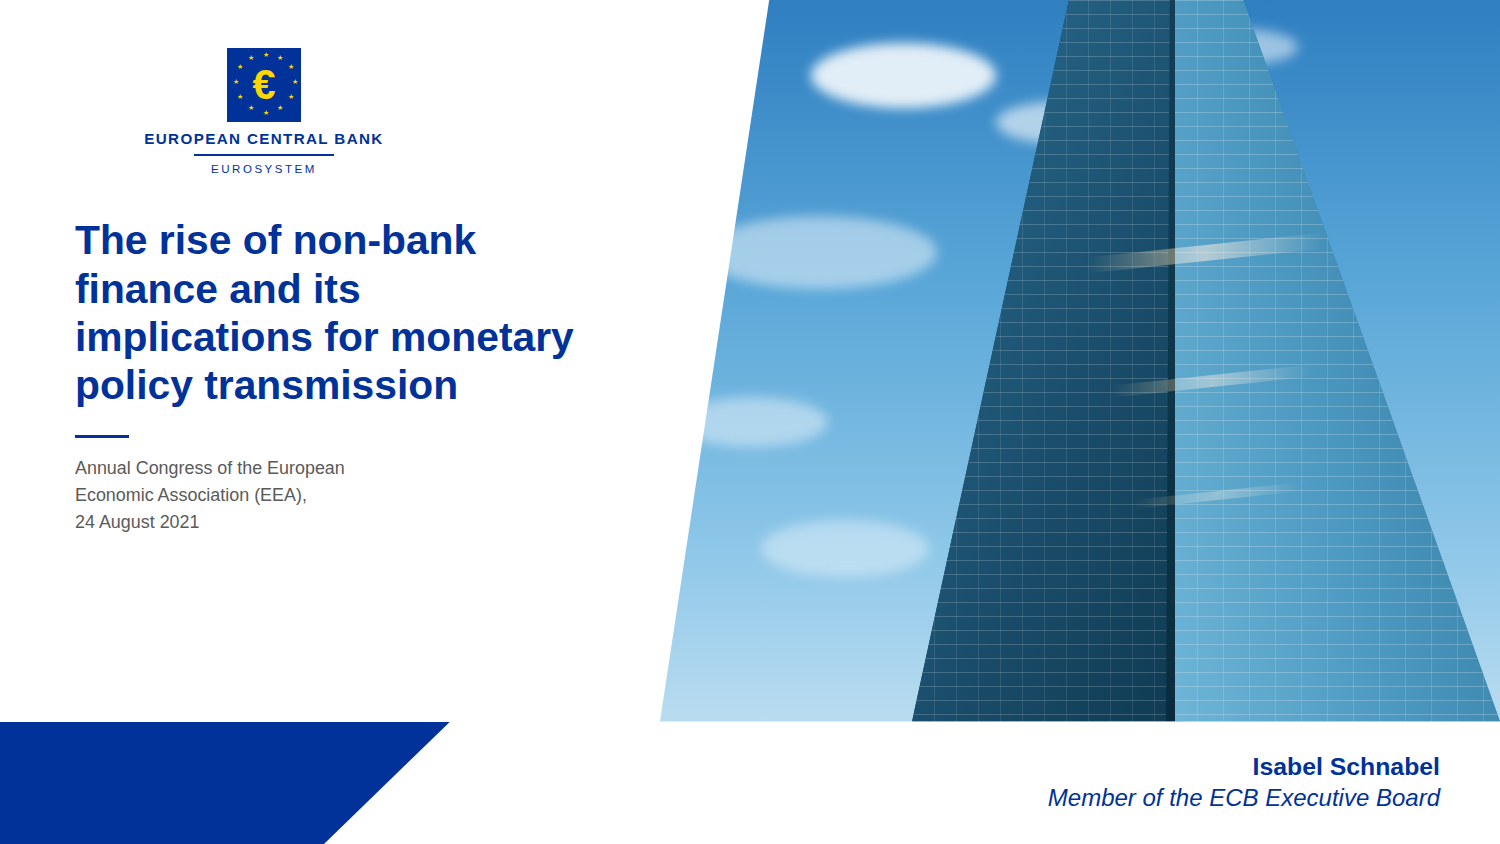★ ★ ★ ★ ★ ★ ★ ★ ★ ★ ★ ★
€
EUROPEAN CENTRAL BANK
EUROSYSTEM
The rise of non-bank finance and its implications for monetary policy transmission
Annual Congress of the European
Economic Association (EEA),
24 August 2021
Isabel Schnabel
Member of the ECB Executive Board